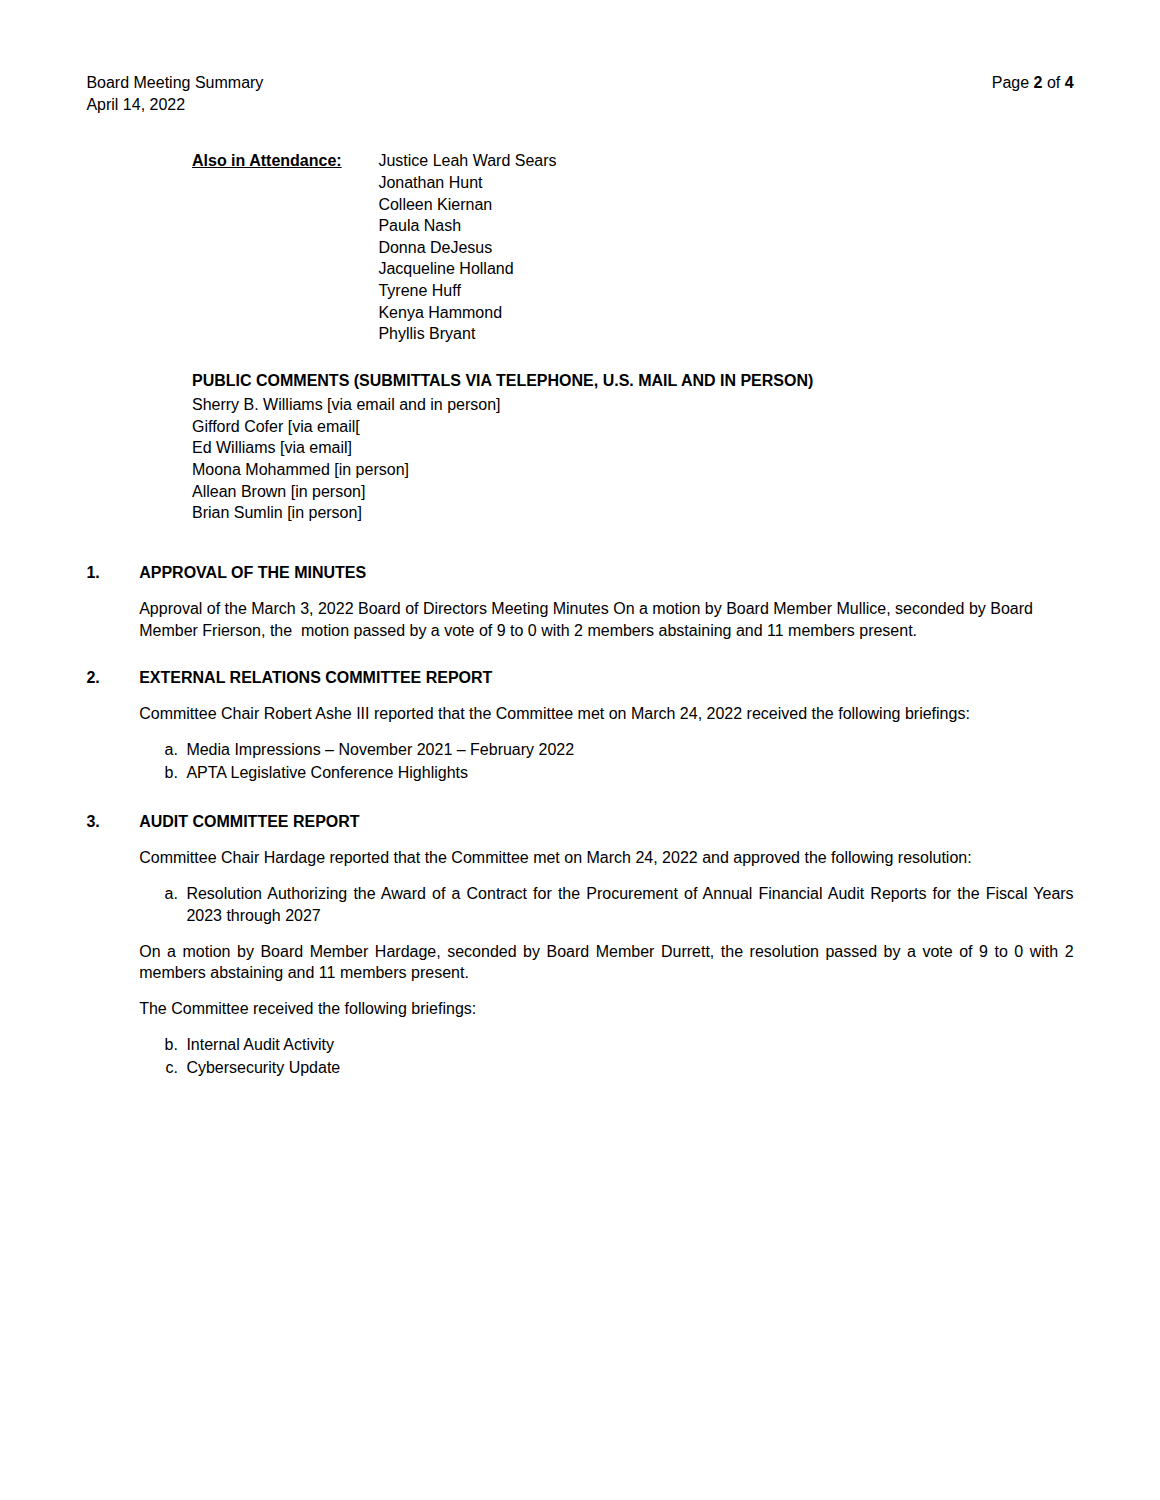Board Meeting Summary
April 14, 2022
Page 2 of 4
Also in Attendance:
Justice Leah Ward Sears
Jonathan Hunt
Colleen Kiernan
Paula Nash
Donna DeJesus
Jacqueline Holland
Tyrene Huff
Kenya Hammond
Phyllis Bryant
PUBLIC COMMENTS (SUBMITTALS VIA TELEPHONE, U.S. MAIL AND IN PERSON)
Sherry B. Williams [via email and in person]
Gifford Cofer [via email[
Ed Williams [via email]
Moona Mohammed [in person]
Allean Brown [in person]
Brian Sumlin [in person]
1.
APPROVAL OF THE MINUTES
Approval of the March 3, 2022 Board of Directors Meeting Minutes On a motion by Board Member Mullice, seconded by Board Member Frierson, the motion passed by a vote of 9 to 0 with 2 members abstaining and 11 members present.
2.
EXTERNAL RELATIONS COMMITTEE REPORT
Committee Chair Robert Ashe III reported that the Committee met on March 24, 2022 received the following briefings:
Media Impressions – November 2021 – February 2022
APTA Legislative Conference Highlights
3.
AUDIT COMMITTEE REPORT
Committee Chair Hardage reported that the Committee met on March 24, 2022 and approved the following resolution:
Resolution Authorizing the Award of a Contract for the Procurement of Annual Financial Audit Reports for the Fiscal Years 2023 through 2027
On a motion by Board Member Hardage, seconded by Board Member Durrett, the resolution passed by a vote of 9 to 0 with 2 members abstaining and 11 members present.
The Committee received the following briefings:
Internal Audit Activity
Cybersecurity Update